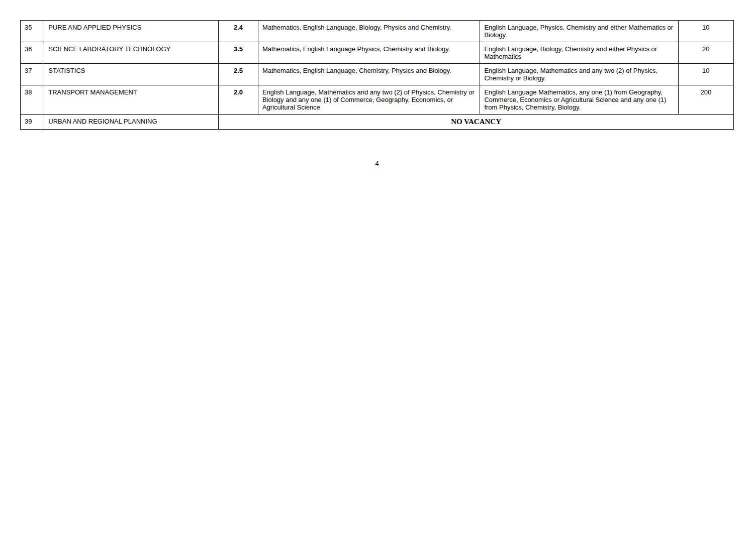| 35 | PURE AND APPLIED PHYSICS | 2.4 | Mathematics, English Language, Biology, Physics and Chemistry. | English Language, Physics, Chemistry and either Mathematics or Biology. | 10 |
| 36 | SCIENCE LABORATORY TECHNOLOGY | 3.5 | Mathematics, English Language Physics, Chemistry and Biology. | English Language, Biology, Chemistry and either Physics or Mathematics | 20 |
| 37 | STATISTICS | 2.5 | Mathematics, English Language, Chemistry, Physics and Biology. | English Language, Mathematics and any two (2) of Physics, Chemistry or Biology. | 10 |
| 38 | TRANSPORT MANAGEMENT | 2.0 | English Language, Mathematics and any two (2) of Physics, Chemistry or Biology and any one (1) of Commerce, Geography, Economics, or Agricultural Science | English Language Mathematics, any one (1) from Geography, Commerce, Economics or Agricultural Science and any one (1) from Physics, Chemistry, Biology. | 200 |
| 39 | URBAN AND REGIONAL PLANNING | NO VACANCY |
4